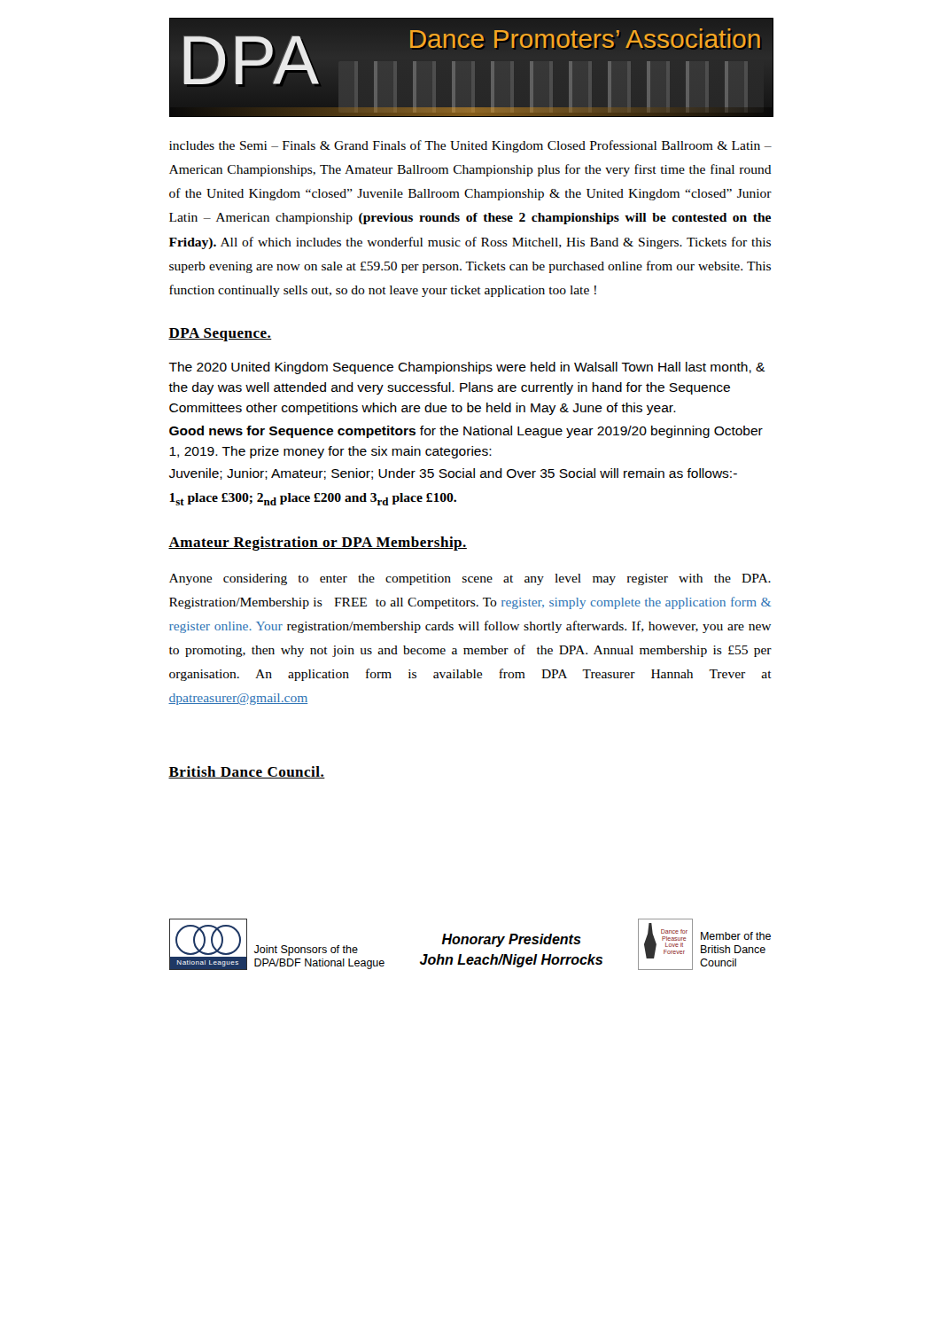DPA
Dance Promoters’ Association
includes the Semi – Finals & Grand Finals of The United Kingdom Closed Professional Ballroom & Latin – American Championships, The Amateur Ballroom Championship plus for the very first time the final round of the United Kingdom “closed” Juvenile Ballroom Championship & the United Kingdom “closed” Junior Latin – American championship (previous rounds of these 2 championships will be contested on the Friday). All of which includes the wonderful music of Ross Mitchell, His Band & Singers. Tickets for this superb evening are now on sale at £59.50 per person. Tickets can be purchased online from our website. This function continually sells out, so do not leave your ticket application too late !
DPA Sequence.
The 2020 United Kingdom Sequence Championships were held in Walsall Town Hall last month, & the day was well attended and very successful. Plans are currently in hand for the Sequence Committees other competitions which are due to be held in May & June of this year.
Good news for Sequence competitors for the National League year 2019/20 beginning October 1, 2019. The prize money for the six main categories:
Juvenile; Junior; Amateur; Senior; Under 35 Social and Over 35 Social will remain as follows:-
1st place £300; 2nd place £200 and 3rd place £100.
Amateur Registration or DPA Membership.
Anyone considering to enter the competition scene at any level may register with the DPA. Registration/Membership is FREE to all Competitors. To register, simply complete the application form & register online. Your registration/membership cards will follow shortly afterwards. If, however, you are new to promoting, then why not join us and become a member of the DPA. Annual membership is £55 per organisation. An application form is available from DPA Treasurer Hannah Trever at dpatreasurer@gmail.com
British Dance Council.
National Leagues
Joint Sponsors of the
DPA/BDF National League
Honorary Presidents
John Leach/Nigel Horrocks
Dance for Pleasure
Love it Forever
Member of the
British Dance
Council